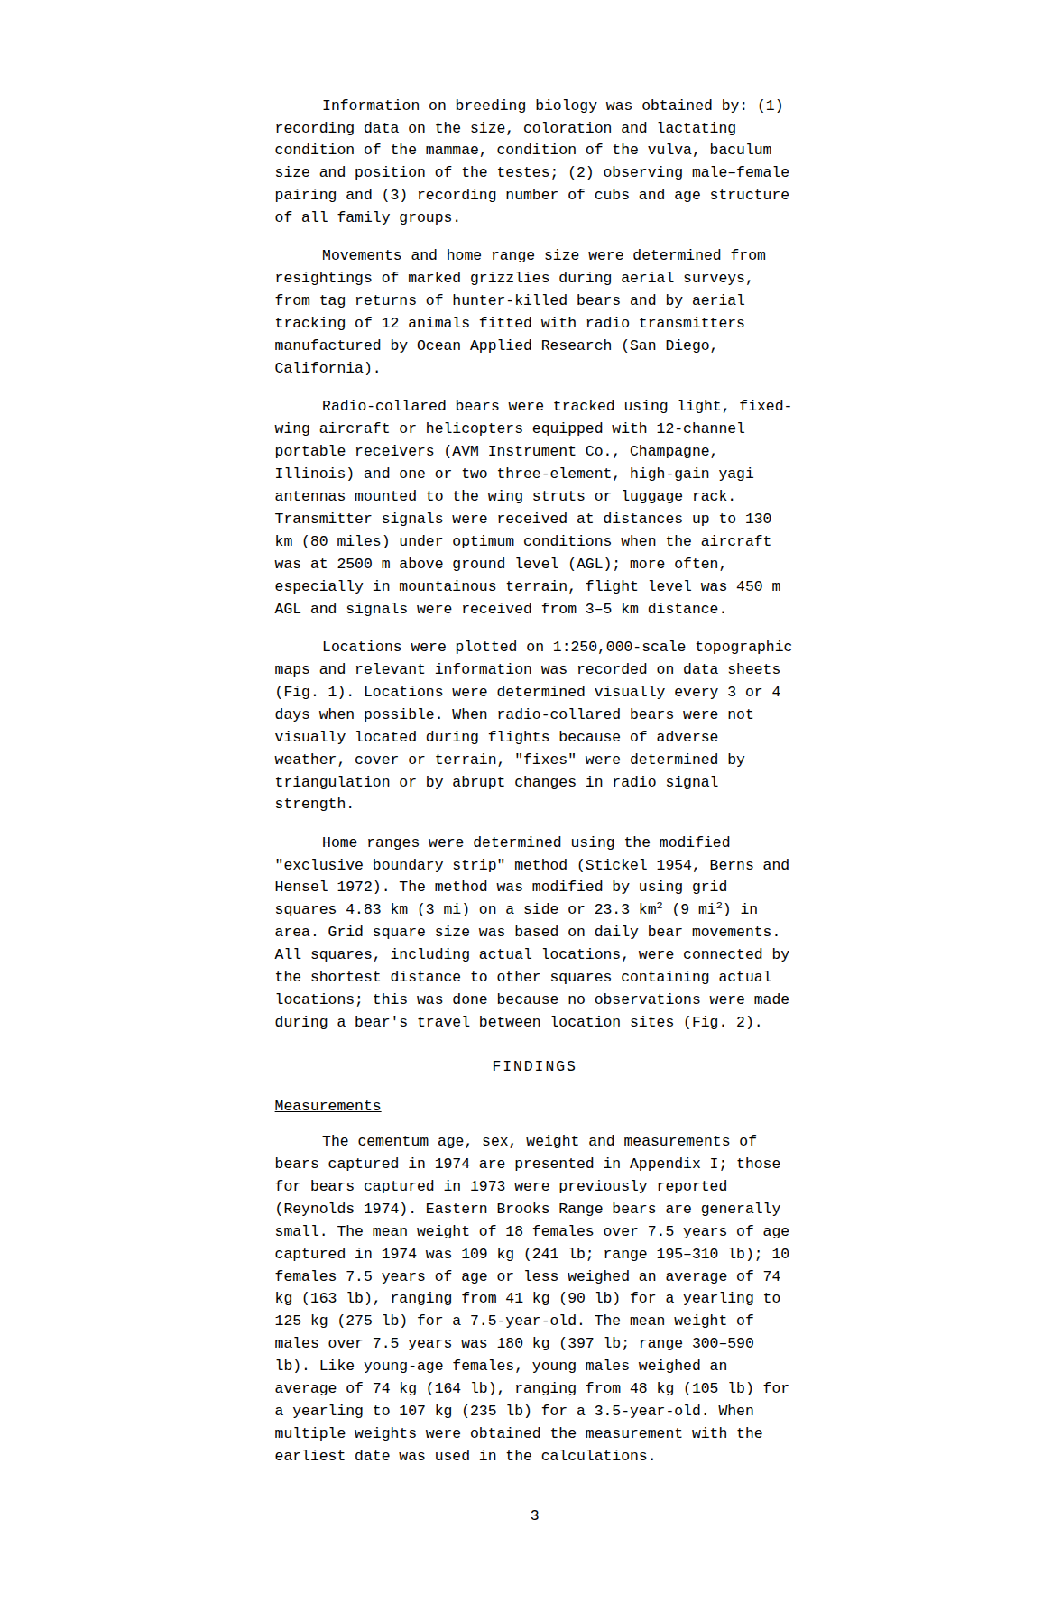Information on breeding biology was obtained by: (1) recording data on the size, coloration and lactating condition of the mammae, condition of the vulva, baculum size and position of the testes; (2) observing male–female pairing and (3) recording number of cubs and age structure of all family groups.
Movements and home range size were determined from resightings of marked grizzlies during aerial surveys, from tag returns of hunter-killed bears and by aerial tracking of 12 animals fitted with radio transmitters manufactured by Ocean Applied Research (San Diego, California).
Radio-collared bears were tracked using light, fixed-wing aircraft or helicopters equipped with 12-channel portable receivers (AVM Instrument Co., Champagne, Illinois) and one or two three-element, high-gain yagi antennas mounted to the wing struts or luggage rack. Transmitter signals were received at distances up to 130 km (80 miles) under optimum conditions when the aircraft was at 2500 m above ground level (AGL); more often, especially in mountainous terrain, flight level was 450 m AGL and signals were received from 3–5 km distance.
Locations were plotted on 1:250,000-scale topographic maps and relevant information was recorded on data sheets (Fig. 1). Locations were determined visually every 3 or 4 days when possible. When radio-collared bears were not visually located during flights because of adverse weather, cover or terrain, "fixes" were determined by triangulation or by abrupt changes in radio signal strength.
Home ranges were determined using the modified "exclusive boundary strip" method (Stickel 1954, Berns and Hensel 1972). The method was modified by using grid squares 4.83 km (3 mi) on a side or 23.3 km2 (9 mi2) in area. Grid square size was based on daily bear movements. All squares, including actual locations, were connected by the shortest distance to other squares containing actual locations; this was done because no observations were made during a bear's travel between location sites (Fig. 2).
FINDINGS
Measurements
The cementum age, sex, weight and measurements of bears captured in 1974 are presented in Appendix I; those for bears captured in 1973 were previously reported (Reynolds 1974). Eastern Brooks Range bears are generally small. The mean weight of 18 females over 7.5 years of age captured in 1974 was 109 kg (241 lb; range 195–310 lb); 10 females 7.5 years of age or less weighed an average of 74 kg (163 lb), ranging from 41 kg (90 lb) for a yearling to 125 kg (275 lb) for a 7.5-year-old. The mean weight of males over 7.5 years was 180 kg (397 lb; range 300–590 lb). Like young-age females, young males weighed an average of 74 kg (164 lb), ranging from 48 kg (105 lb) for a yearling to 107 kg (235 lb) for a 3.5-year-old. When multiple weights were obtained the measurement with the earliest date was used in the calculations.
3